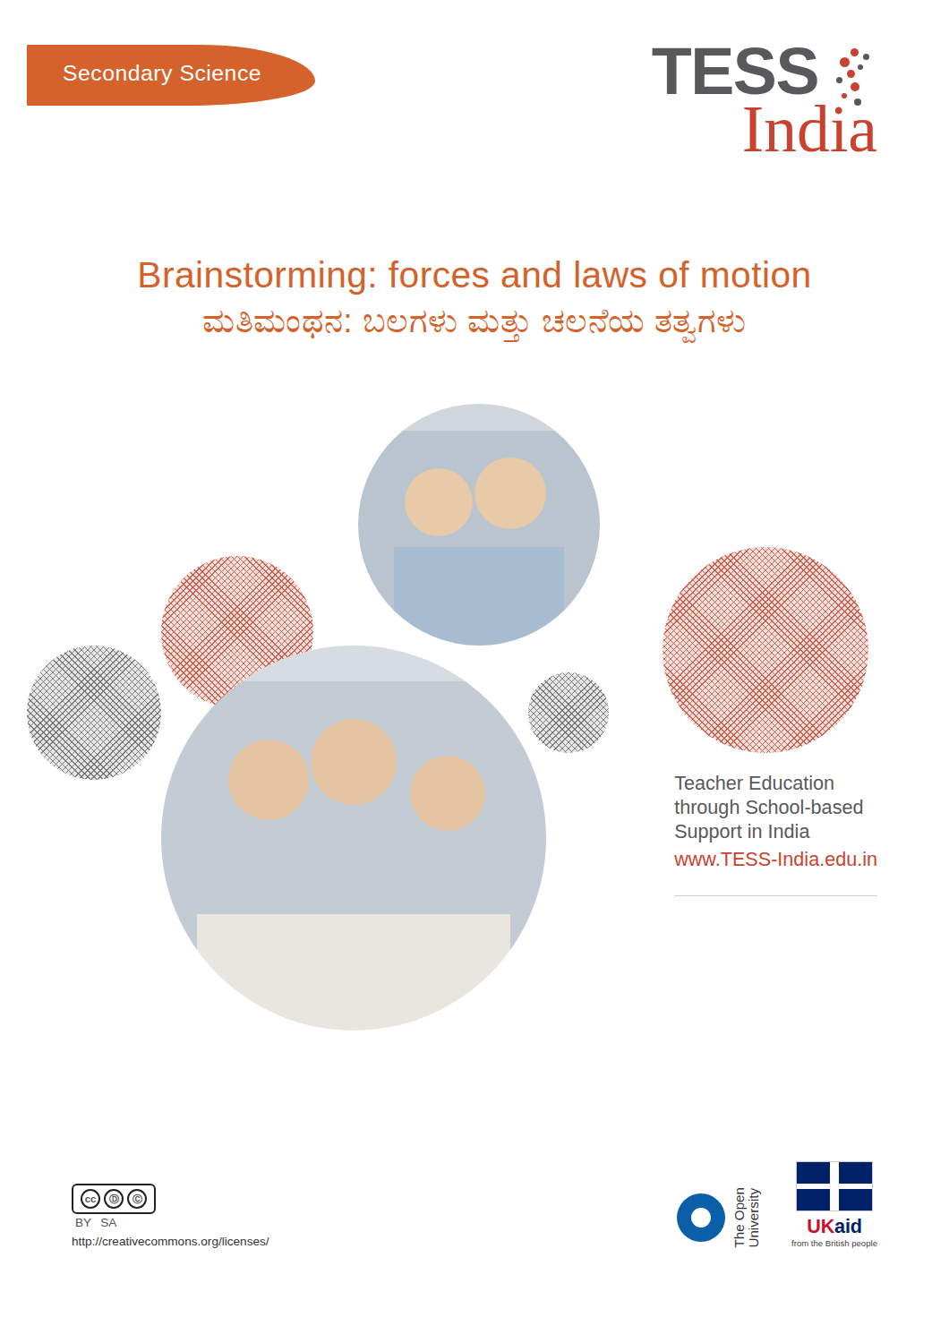Secondary Science
TESS India
Brainstorming: forces and laws of motion
ಮತಿಮಂಥನ: ಬಲಗಳು ಮತ್ತು ಚಲನೆಯ ತತ್ವಗಳು
Teacher Education
through School-based
Support in India
www.TESS-India.edu.in
cc Ⓓ Ⓒ
BY SA
http://creativecommons.org/licenses/
The Open
University
UKaid
from the British people